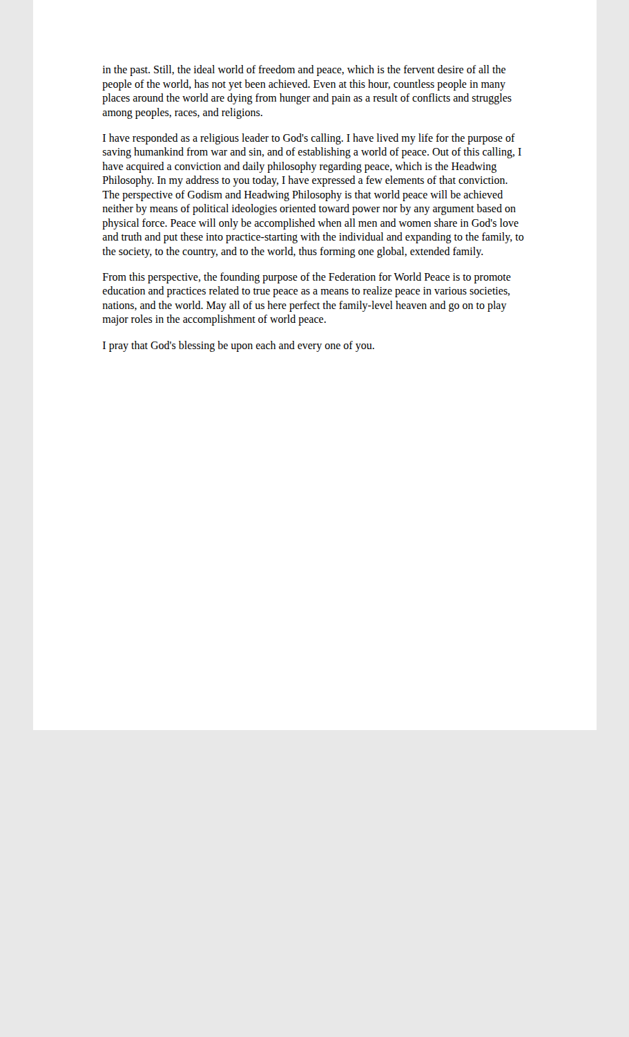in the past. Still, the ideal world of freedom and peace, which is the fervent desire of all the people of the world, has not yet been achieved. Even at this hour, countless people in many places around the world are dying from hunger and pain as a result of conflicts and struggles among peoples, races, and religions.
I have responded as a religious leader to God's calling. I have lived my life for the purpose of saving humankind from war and sin, and of establishing a world of peace. Out of this calling, I have acquired a conviction and daily philosophy regarding peace, which is the Headwing Philosophy. In my address to you today, I have expressed a few elements of that conviction. The perspective of Godism and Headwing Philosophy is that world peace will be achieved neither by means of political ideologies oriented toward power nor by any argument based on physical force. Peace will only be accomplished when all men and women share in God's love and truth and put these into practice-starting with the individual and expanding to the family, to the society, to the country, and to the world, thus forming one global, extended family.
From this perspective, the founding purpose of the Federation for World Peace is to promote education and practices related to true peace as a means to realize peace in various societies, nations, and the world. May all of us here perfect the family-level heaven and go on to play major roles in the accomplishment of world peace.
I pray that God's blessing be upon each and every one of you.